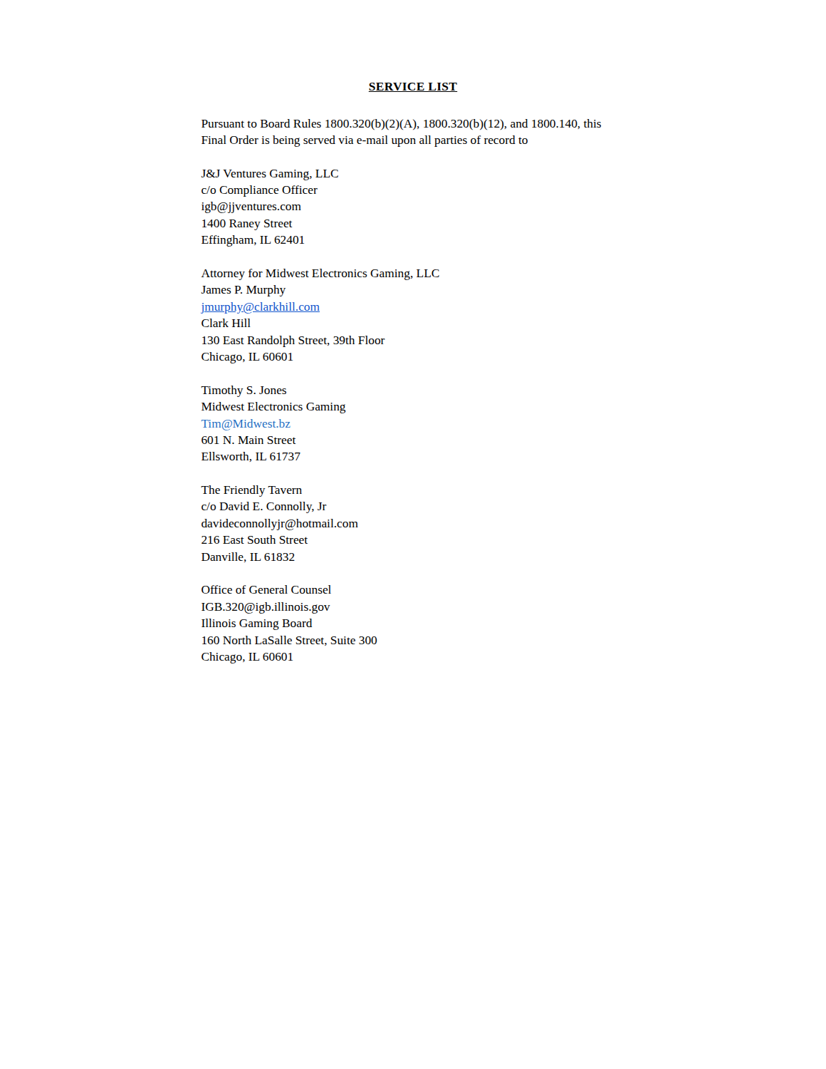SERVICE LIST
Pursuant to Board Rules 1800.320(b)(2)(A), 1800.320(b)(12), and 1800.140, this Final Order is being served via e-mail upon all parties of record to
J&J Ventures Gaming, LLC
c/o Compliance Officer
igb@jjventures.com
1400 Raney Street
Effingham, IL 62401
Attorney for Midwest Electronics Gaming, LLC
James P. Murphy
jmurphy@clarkhill.com
Clark Hill
130 East Randolph Street, 39th Floor
Chicago, IL 60601
Timothy S. Jones
Midwest Electronics Gaming
Tim@Midwest.bz
601 N. Main Street
Ellsworth, IL 61737
The Friendly Tavern
c/o David E. Connolly, Jr
davideconnollyjr@hotmail.com
216 East South Street
Danville, IL 61832
Office of General Counsel
IGB.320@igb.illinois.gov
Illinois Gaming Board
160 North LaSalle Street, Suite 300
Chicago, IL 60601